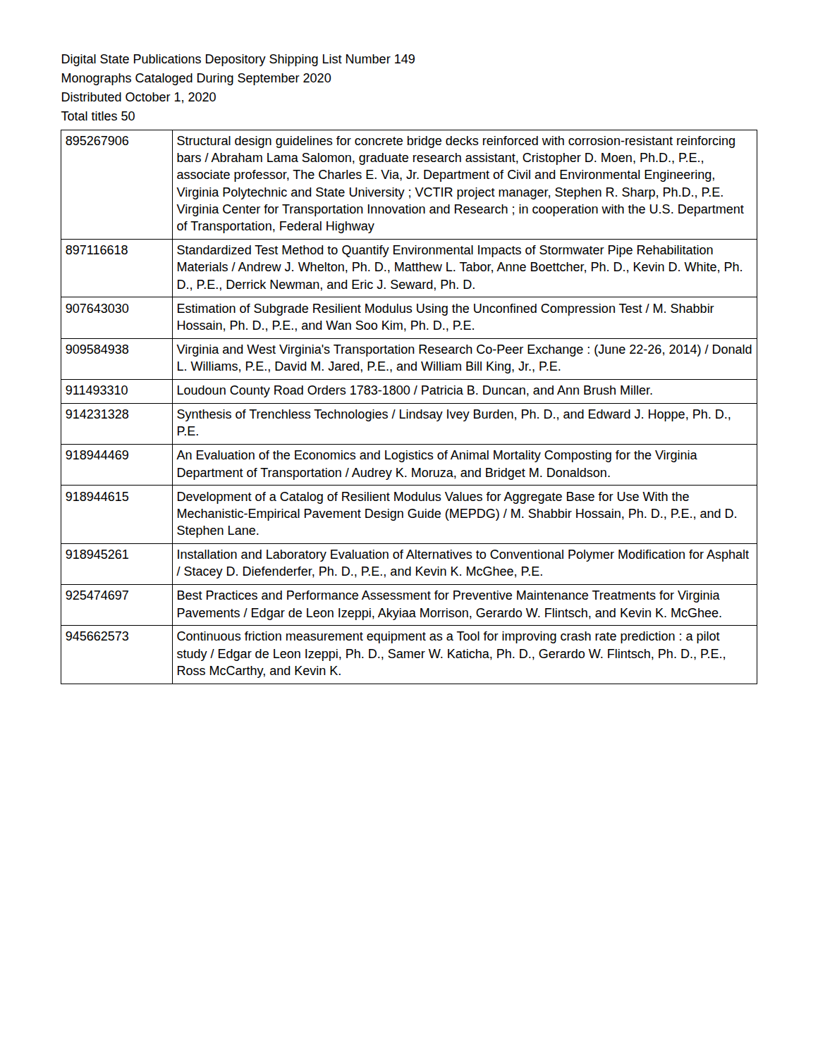Digital State Publications Depository Shipping List Number 149
Monographs Cataloged During September 2020
Distributed October 1, 2020
Total titles 50
| 895267906 | Structural design guidelines for concrete bridge decks reinforced with corrosion-resistant reinforcing bars / Abraham Lama Salomon, graduate research assistant, Cristopher D. Moen, Ph.D., P.E., associate professor, The Charles E. Via, Jr. Department of Civil and Environmental Engineering, Virginia Polytechnic and State University ; VCTIR project manager, Stephen R. Sharp, Ph.D., P.E. Virginia Center for Transportation Innovation and Research ; in cooperation with the U.S. Department of Transportation, Federal Highway |
| 897116618 | Standardized Test Method to Quantify Environmental Impacts of Stormwater Pipe Rehabilitation Materials / Andrew J. Whelton, Ph. D., Matthew L. Tabor, Anne Boettcher, Ph. D., Kevin D. White, Ph. D., P.E., Derrick Newman, and Eric J. Seward, Ph. D. |
| 907643030 | Estimation of Subgrade Resilient Modulus Using the Unconfined Compression Test / M. Shabbir Hossain, Ph. D., P.E., and Wan Soo Kim, Ph. D., P.E. |
| 909584938 | Virginia and West Virginia's Transportation Research Co-Peer Exchange : (June 22-26, 2014) / Donald L. Williams, P.E., David M. Jared, P.E., and William Bill King, Jr., P.E. |
| 911493310 | Loudoun County Road Orders 1783-1800 / Patricia B. Duncan, and Ann Brush Miller. |
| 914231328 | Synthesis of Trenchless Technologies / Lindsay Ivey Burden, Ph. D., and Edward J. Hoppe, Ph. D., P.E. |
| 918944469 | An Evaluation of the Economics and Logistics of Animal Mortality Composting for the Virginia Department of Transportation / Audrey K. Moruza, and Bridget M. Donaldson. |
| 918944615 | Development of a Catalog of Resilient Modulus Values for Aggregate Base for Use With the Mechanistic-Empirical Pavement Design Guide (MEPDG) / M. Shabbir Hossain, Ph. D., P.E., and D. Stephen Lane. |
| 918945261 | Installation and Laboratory Evaluation of Alternatives to Conventional Polymer Modification for Asphalt / Stacey D. Diefenderfer, Ph. D., P.E., and Kevin K. McGhee, P.E. |
| 925474697 | Best Practices and Performance Assessment for Preventive Maintenance Treatments for Virginia Pavements / Edgar de Leon Izeppi, Akyiaa Morrison, Gerardo W. Flintsch, and Kevin K. McGhee. |
| 945662573 | Continuous friction measurement equipment as a Tool for improving crash rate prediction : a pilot study / Edgar de Leon Izeppi, Ph. D., Samer W. Katicha, Ph. D., Gerardo W. Flintsch, Ph. D., P.E., Ross McCarthy, and Kevin K. |